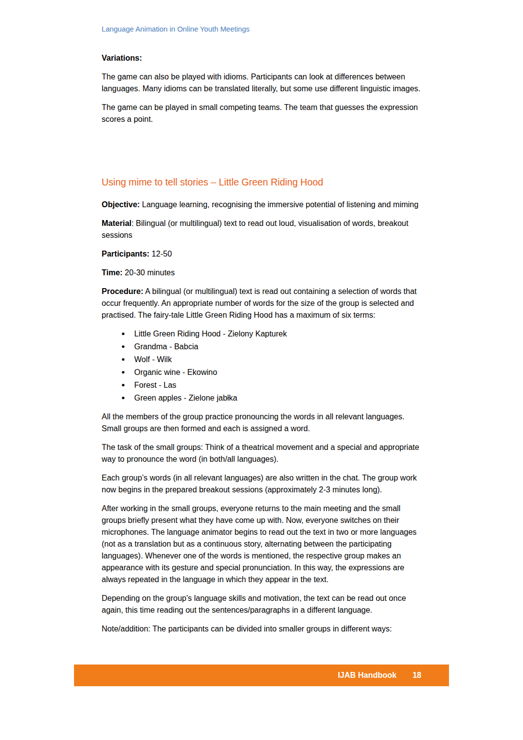Language Animation in Online Youth Meetings
Variations:
The game can also be played with idioms. Participants can look at differences between languages. Many idioms can be translated literally, but some use different linguistic images.
The game can be played in small competing teams. The team that guesses the expression scores a point.
Using mime to tell stories – Little Green Riding Hood
Objective: Language learning, recognising the immersive potential of listening and miming
Material: Bilingual (or multilingual) text to read out loud, visualisation of words, breakout sessions
Participants: 12-50
Time: 20-30 minutes
Procedure: A bilingual (or multilingual) text is read out containing a selection of words that occur frequently. An appropriate number of words for the size of the group is selected and practised. The fairy-tale Little Green Riding Hood has a maximum of six terms:
Little Green Riding Hood - Zielony Kapturek
Grandma - Babcia
Wolf - Wilk
Organic wine - Ekowino
Forest - Las
Green apples - Zielone jabłka
All the members of the group practice pronouncing the words in all relevant languages. Small groups are then formed and each is assigned a word.
The task of the small groups: Think of a theatrical movement and a special and appropriate way to pronounce the word (in both/all languages).
Each group’s words (in all relevant languages) are also written in the chat. The group work now begins in the prepared breakout sessions (approximately 2-3 minutes long).
After working in the small groups, everyone returns to the main meeting and the small groups briefly present what they have come up with. Now, everyone switches on their microphones. The language animator begins to read out the text in two or more languages (not as a translation but as a continuous story, alternating between the participating languages). Whenever one of the words is mentioned, the respective group makes an appearance with its gesture and special pronunciation. In this way, the expressions are always repeated in the language in which they appear in the text.
Depending on the group's language skills and motivation, the text can be read out once again, this time reading out the sentences/paragraphs in a different language.
Note/addition: The participants can be divided into smaller groups in different ways:
IJAB Handbook 18